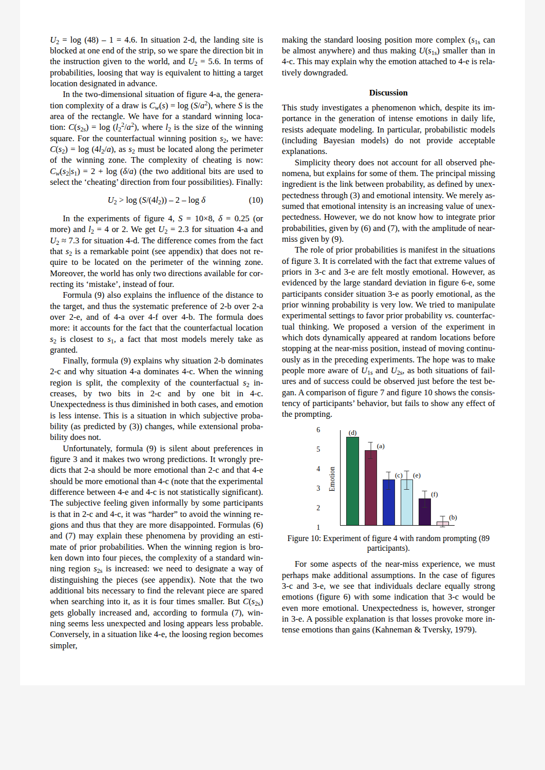U2 = log (48) – 1 = 4.6. In situation 2-d, the landing site is blocked at one end of the strip, so we spare the direction bit in the instruction given to the world, and U2 = 5.6. In terms of probabilities, loosing that way is equivalent to hitting a target location designated in advance.
In the two-dimensional situation of figure 4-a, the generation complexity of a draw is Cw(s) = log (S/a2), where S is the area of the rectangle. We have for a standard winning location: C(s2s) = log (l22/a2), where l2 is the size of the winning square. For the counterfactual winning position s2, we have: C(s2) = log (4l2/a), as s2 must be located along the perimeter of the winning zone. The complexity of cheating is now: Cw(s2|s1) = 2 + log (δ/a) (the two additional bits are used to select the ‘cheating’ direction from four possibilities). Finally:
U2 > log (S/(4l2)) – 2 – log δ(10)
In the experiments of figure 4, S = 10×8, δ = 0.25 (or more) and l2 = 4 or 2. We get U2 = 2.3 for situation 4-a and U2 ≈ 7.3 for situation 4-d. The difference comes from the fact that s2 is a remarkable point (see appendix) that does not require to be located on the perimeter of the winning zone. Moreover, the world has only two directions available for correcting its ‘mistake’, instead of four.
Formula (9) also explains the influence of the distance to the target, and thus the systematic preference of 2-b over 2-a over 2-e, and of 4-a over 4-f over 4-b. The formula does more: it accounts for the fact that the counterfactual location s2 is closest to s1, a fact that most models merely take as granted.
Finally, formula (9) explains why situation 2-b dominates 2-c and why situation 4-a dominates 4-c. When the winning region is split, the complexity of the counterfactual s2 increases, by two bits in 2-c and by one bit in 4-c. Unexpectedness is thus diminished in both cases, and emotion is less intense. This is a situation in which subjective probability (as predicted by (3)) changes, while extensional probability does not.
Unfortunately, formula (9) is silent about preferences in figure 3 and it makes two wrong predictions. It wrongly predicts that 2-a should be more emotional than 2-c and that 4-e should be more emotional than 4-c (note that the experimental difference between 4-e and 4-c is not statistically significant). The subjective feeling given informally by some participants is that in 2-c and 4-c, it was “harder” to avoid the winning regions and thus that they are more disappointed. Formulas (6) and (7) may explain these phenomena by providing an estimate of prior probabilities. When the winning region is broken down into four pieces, the complexity of a standard winning region s2s is increased: we need to designate a way of distinguishing the pieces (see appendix). Note that the two additional bits necessary to find the relevant piece are spared when searching into it, as it is four times smaller. But C(s2s) gets globally increased and, according to formula (7), winning seems less unexpected and losing appears less probable. Conversely, in a situation like 4-e, the loosing region becomes simpler,
making the standard loosing position more complex (s1s can be almost anywhere) and thus making U(s1s) smaller than in 4-c. This may explain why the emotion attached to 4-e is relatively downgraded.
Discussion
This study investigates a phenomenon which, despite its importance in the generation of intense emotions in daily life, resists adequate modeling. In particular, probabilistic models (including Bayesian models) do not provide acceptable explanations.
Simplicity theory does not account for all observed phenomena, but explains for some of them. The principal missing ingredient is the link between probability, as defined by unexpectedness through (3) and emotional intensity. We merely assumed that emotional intensity is an increasing value of unexpectedness. However, we do not know how to integrate prior probabilities, given by (6) and (7), with the amplitude of near-miss given by (9).
The role of prior probabilities is manifest in the situations of figure 3. It is correlated with the fact that extreme values of priors in 3-c and 3-e are felt mostly emotional. However, as evidenced by the large standard deviation in figure 6-e, some participants consider situation 3-e as poorly emotional, as the prior winning probability is very low. We tried to manipulate experimental settings to favor prior probability vs. counterfactual thinking. We proposed a version of the experiment in which dots dynamically appeared at random locations before stopping at the near-miss position, instead of moving continuously as in the preceding experiments. The hope was to make people more aware of U1s and U2s, as both situations of failures and of success could be observed just before the test began. A comparison of figure 7 and figure 10 shows the consistency of participants’ behavior, but fails to show any effect of the prompting.
Emotion
6 5 4 3 2 1
(d)
(a)
(c)
(e)
(f)
(b)
Figure 10: Experiment of figure 4 with random prompting (89 participants).
For some aspects of the near-miss experience, we must perhaps make additional assumptions. In the case of figures 3-c and 3-e, we see that individuals declare equally strong emotions (figure 6) with some indication that 3-c would be even more emotional. Unexpectedness is, however, stronger in 3-e. A possible explanation is that losses provoke more intense emotions than gains (Kahneman & Tversky, 1979).